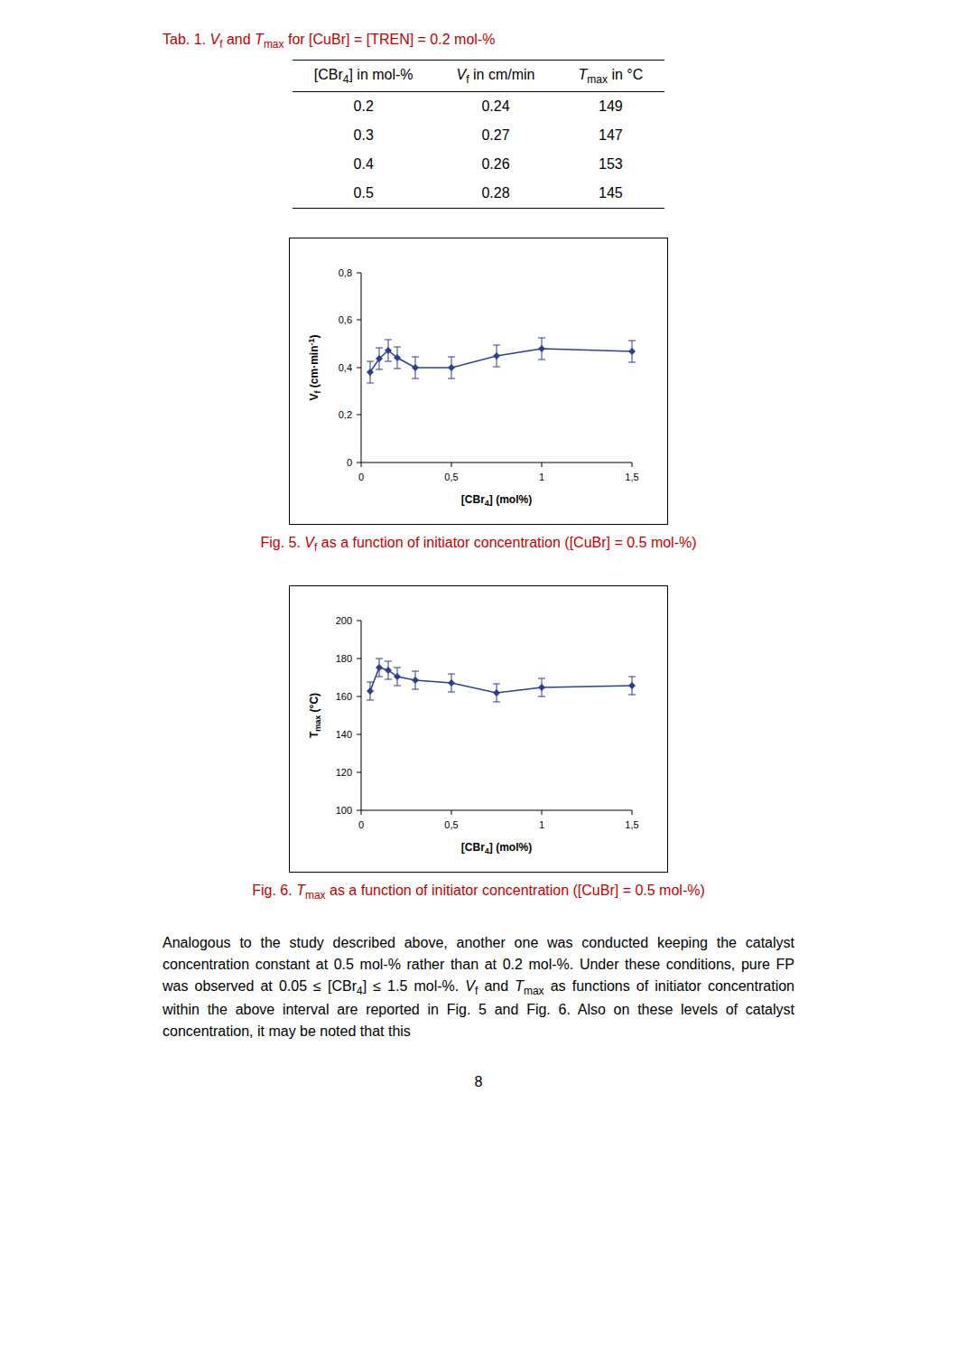Tab. 1. Vf and Tmax for [CuBr] = [TREN] = 0.2 mol-%
| [CBr 4 ] in mol-% | V f in cm/min | T max in °C |
| --- | --- | --- |
| 0.2 | 0.24 | 149 |
| 0.3 | 0.27 | 147 |
| 0.4 | 0.26 | 153 |
| 0.5 | 0.28 | 145 |
0 0,2 0,4 0,6 0,8 0 0,5 1 1,5 [CBr4] (mol%) Vf (cm·min-1)
Fig. 5. Vf as a function of initiator concentration ([CuBr] = 0.5 mol-%)
100 120 140 160 180 200 0 0,5 1 1,5 [CBr4] (mol%) Tmax (°C)
Fig. 6. Tmax as a function of initiator concentration ([CuBr] = 0.5 mol-%)
Analogous to the study described above, another one was conducted keeping the catalyst concentration constant at 0.5 mol-% rather than at 0.2 mol-%. Under these conditions, pure FP was observed at 0.05 ≤ [CBr4] ≤ 1.5 mol-%. Vf and Tmax as functions of initiator concentration within the above interval are reported in Fig. 5 and Fig. 6. Also on these levels of catalyst concentration, it may be noted that this
8